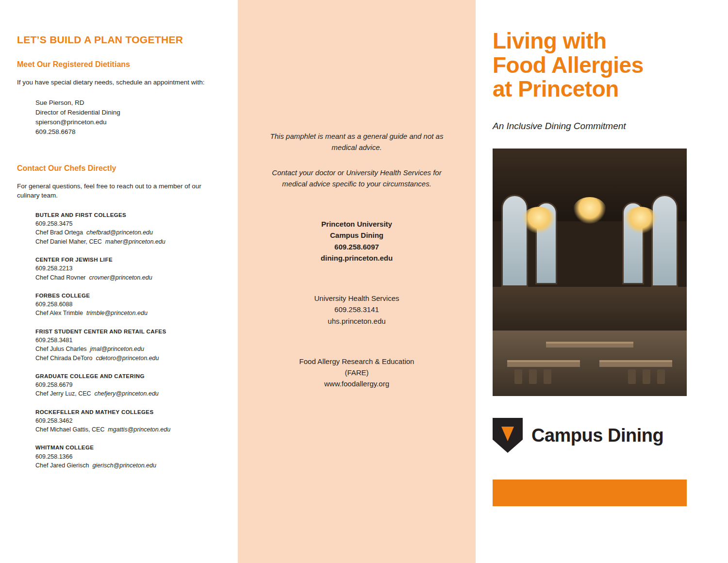LET’S BUILD A PLAN TOGETHER
Meet Our Registered Dietitians
If you have special dietary needs, schedule an appointment with:
Sue Pierson, RD Director of Residential Dining spierson@princeton.edu 609.258.6678
Contact Our Chefs Directly
For general questions, feel free to reach out to a member of our culinary team.
BUTLER AND FIRST COLLEGES 609.258.3475
Chef Brad Ortega chefbrad@princeton.edu
Chef Daniel Maher, CEC maher@princeton.edu
CENTER FOR JEWISH LIFE 609.258.2213
Chef Chad Rovner crovner@princeton.edu
FORBES COLLEGE 609.258.6088
Chef Alex Trimble trimble@princeton.edu
FRIST STUDENT CENTER AND RETAIL CAFES 609.258.3481
Chef Julus Charles jmal@princeton.edu
Chef Chirada DeToro cdetoro@princeton.edu
GRADUATE COLLEGE AND CATERING 609.258.6679
Chef Jerry Luz, CEC chefjery@princeton.edu
ROCKEFELLER AND MATHEY COLLEGES 609.258.3462
Chef Michael Gattis, CEC mgattis@princeton.edu
WHITMAN COLLEGE 609.258.1366
Chef Jared Gierisch gierisch@princeton.edu
This pamphlet is meant as a general guide and not as medical advice.
Contact your doctor or University Health Services for medical advice specific to your circumstances.
Princeton University
Campus Dining
609.258.6097
dining.princeton.edu
University Health Services
609.258.3141
uhs.princeton.edu
Food Allergy Research & Education
(FARE)
www.foodallergy.org
Living with
Food Allergies
at Princeton
An Inclusive Dining Commitment
Campus Dining